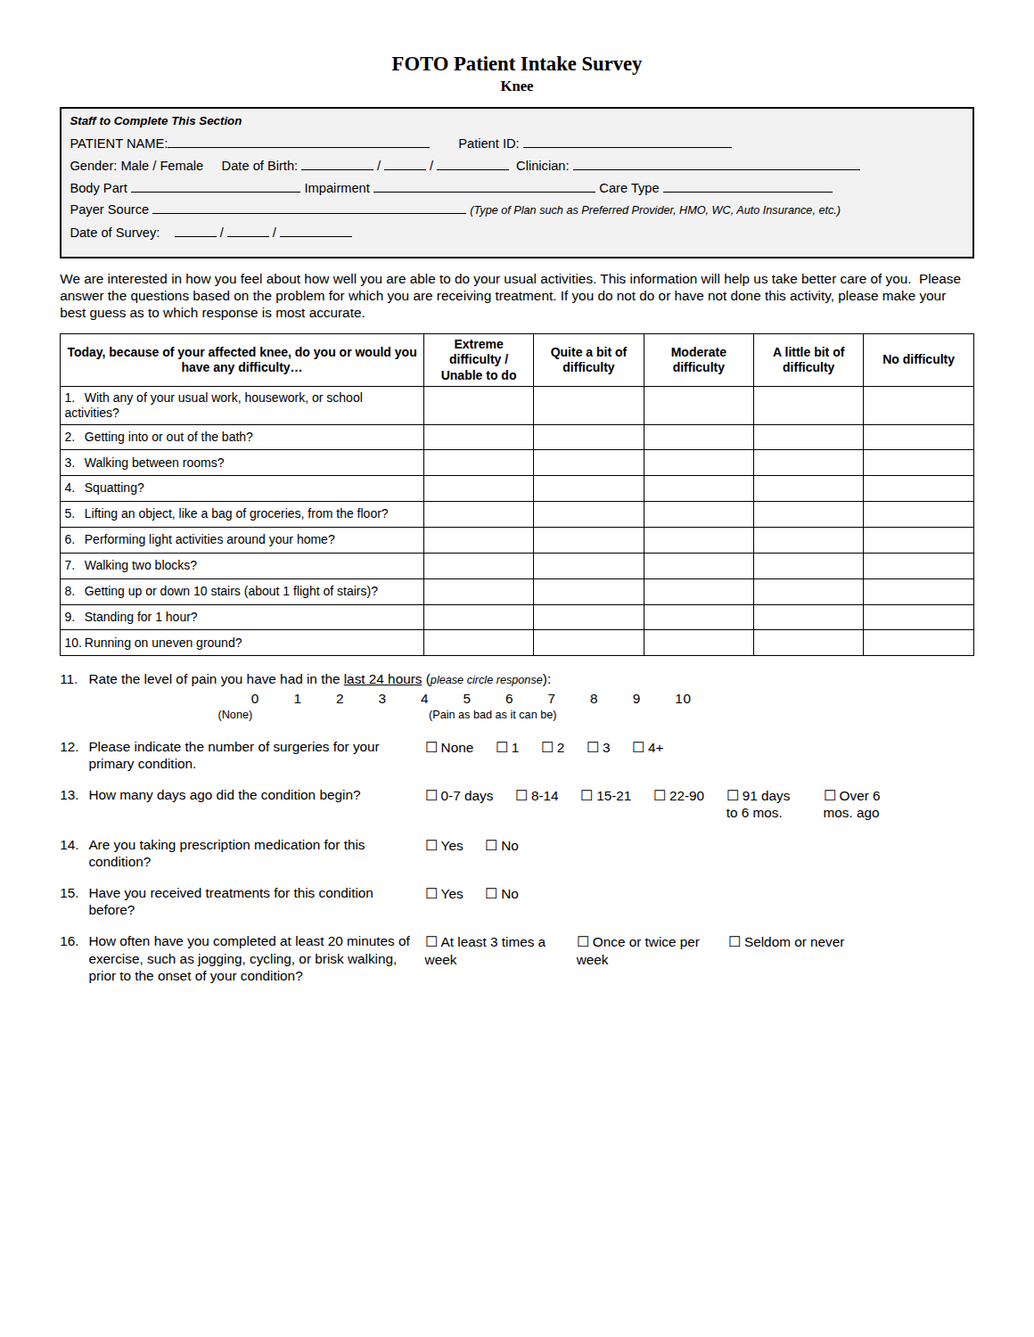FOTO Patient Intake Survey
Knee
Staff to Complete This Section
PATIENT NAME: Patient ID:
Gender: Male / Female Date of Birth: / / Clinician:
Body Part Impairment Care Type
Payer Source (Type of Plan such as Preferred Provider, HMO, WC, Auto Insurance, etc.)
Date of Survey: / /
We are interested in how you feel about how well you are able to do your usual activities. This information will help us take better care of you. Please answer the questions based on the problem for which you are receiving treatment. If you do not do or have not done this activity, please make your best guess as to which response is most accurate.
| Today, because of your affected knee, do you or would you have any difficulty… | Extreme difficulty / Unable to do | Quite a bit of difficulty | Moderate difficulty | A little bit of difficulty | No difficulty |
| --- | --- | --- | --- | --- | --- |
| 1. With any of your usual work, housework, or school activities? | | | | | |
| 2. Getting into or out of the bath? | | | | | |
| 3. Walking between rooms? | | | | | |
| 4. Squatting? | | | | | |
| 5. Lifting an object, like a bag of groceries, from the floor? | | | | | |
| 6. Performing light activities around your home? | | | | | |
| 7. Walking two blocks? | | | | | |
| 8. Getting up or down 10 stairs (about 1 flight of stairs)? | | | | | |
| 9. Standing for 1 hour? | | | | | |
| 10. Running on uneven ground? | | | | | |
11. Rate the level of pain you have had in the last 24 hours (please circle response):
012345678910
(None) (Pain as bad as it can be)
12. Please indicate the number of surgeries for your primary condition. None 1 2 3 4+
13. How many days ago did the condition begin? 0-7 days 8-14 15-21 22-90 91 days to 6 mos. Over 6 mos. ago
14. Are you taking prescription medication for this condition? Yes No
15. Have you received treatments for this condition before? Yes No
16. How often have you completed at least 20 minutes of exercise, such as jogging, cycling, or brisk walking, prior to the onset of your condition? At least 3 times a week Once or twice per week Seldom or never